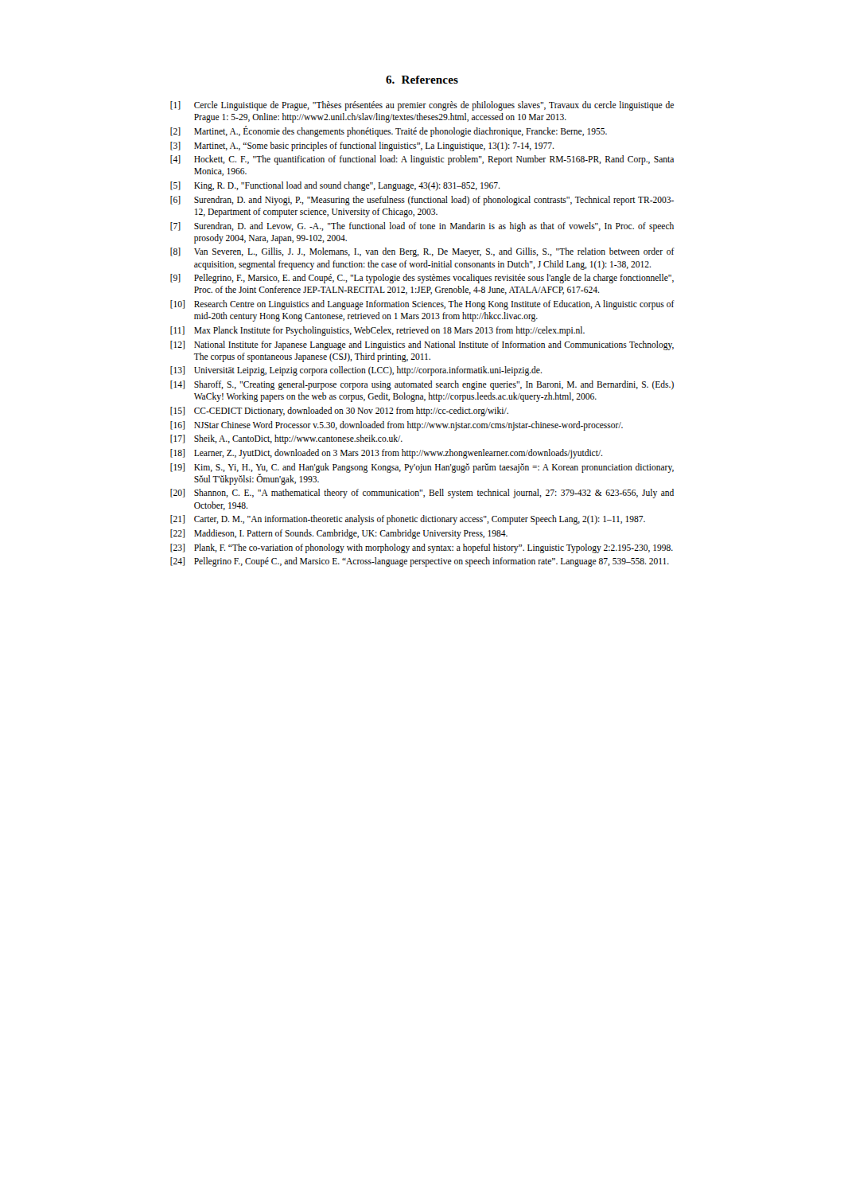6. References
[1] Cercle Linguistique de Prague, "Thèses présentées au premier congrès de philologues slaves", Travaux du cercle linguistique de Prague 1: 5-29, Online: http://www2.unil.ch/slav/ling/textes/theses29.html, accessed on 10 Mar 2013.
[2] Martinet, A., Économie des changements phonétiques. Traité de phonologie diachronique, Francke: Berne, 1955.
[3] Martinet, A., “Some basic principles of functional linguistics”, La Linguistique, 13(1): 7-14, 1977.
[4] Hockett, C. F., "The quantification of functional load: A linguistic problem", Report Number RM-5168-PR, Rand Corp., Santa Monica, 1966.
[5] King, R. D., "Functional load and sound change", Language, 43(4): 831–852, 1967.
[6] Surendran, D. and Niyogi, P., "Measuring the usefulness (functional load) of phonological contrasts", Technical report TR-2003-12, Department of computer science, University of Chicago, 2003.
[7] Surendran, D. and Levow, G. -A., "The functional load of tone in Mandarin is as high as that of vowels", In Proc. of speech prosody 2004, Nara, Japan, 99-102, 2004.
[8] Van Severen, L., Gillis, J. J., Molemans, I., van den Berg, R., De Maeyer, S., and Gillis, S., "The relation between order of acquisition, segmental frequency and function: the case of word-initial consonants in Dutch", J Child Lang, 1(1): 1-38, 2012.
[9] Pellegrino, F., Marsico, E. and Coupé, C., "La typologie des systèmes vocaliques revisitée sous l'angle de la charge fonctionnelle", Proc. of the Joint Conference JEP-TALN-RECITAL 2012, 1:JEP, Grenoble, 4-8 June, ATALA/AFCP, 617-624.
[10] Research Centre on Linguistics and Language Information Sciences, The Hong Kong Institute of Education, A linguistic corpus of mid-20th century Hong Kong Cantonese, retrieved on 1 Mars 2013 from http://hkcc.livac.org.
[11] Max Planck Institute for Psycholinguistics, WebCelex, retrieved on 18 Mars 2013 from http://celex.mpi.nl.
[12] National Institute for Japanese Language and Linguistics and National Institute of Information and Communications Technology, The corpus of spontaneous Japanese (CSJ), Third printing, 2011.
[13] Universität Leipzig, Leipzig corpora collection (LCC), http://corpora.informatik.uni-leipzig.de.
[14] Sharoff, S., "Creating general-purpose corpora using automated search engine queries", In Baroni, M. and Bernardini, S. (Eds.) WaCky! Working papers on the web as corpus, Gedit, Bologna, http://corpus.leeds.ac.uk/query-zh.html, 2006.
[15] CC-CEDICT Dictionary, downloaded on 30 Nov 2012 from http://cc-cedict.org/wiki/.
[16] NJStar Chinese Word Processor v.5.30, downloaded from http://www.njstar.com/cms/njstar-chinese-word-processor/.
[17] Sheik, A., CantoDict, http://www.cantonese.sheik.co.uk/.
[18] Learner, Z., JyutDict, downloaded on 3 Mars 2013 from http://www.zhongwenlearner.com/downloads/jyutdict/.
[19] Kim, S., Yi, H., Yu, C. and Han'guk Pangsong Kongsa, Py'ojun Han'gugŏ parŭm taesajŏn =: A Korean pronunciation dictionary, Sŏul T'ŭkpyŏlsi: Ŏmun'gak, 1993.
[20] Shannon, C. E., "A mathematical theory of communication", Bell system technical journal, 27: 379-432 & 623-656, July and October, 1948.
[21] Carter, D. M., "An information-theoretic analysis of phonetic dictionary access", Computer Speech Lang, 2(1): 1–11, 1987.
[22] Maddieson, I. Pattern of Sounds. Cambridge, UK: Cambridge University Press, 1984.
[23] Plank, F. “The co-variation of phonology with morphology and syntax: a hopeful history”. Linguistic Typology 2:2.195-230, 1998.
[24] Pellegrino F., Coupé C., and Marsico E. “Across-language perspective on speech information rate”. Language 87, 539–558. 2011.